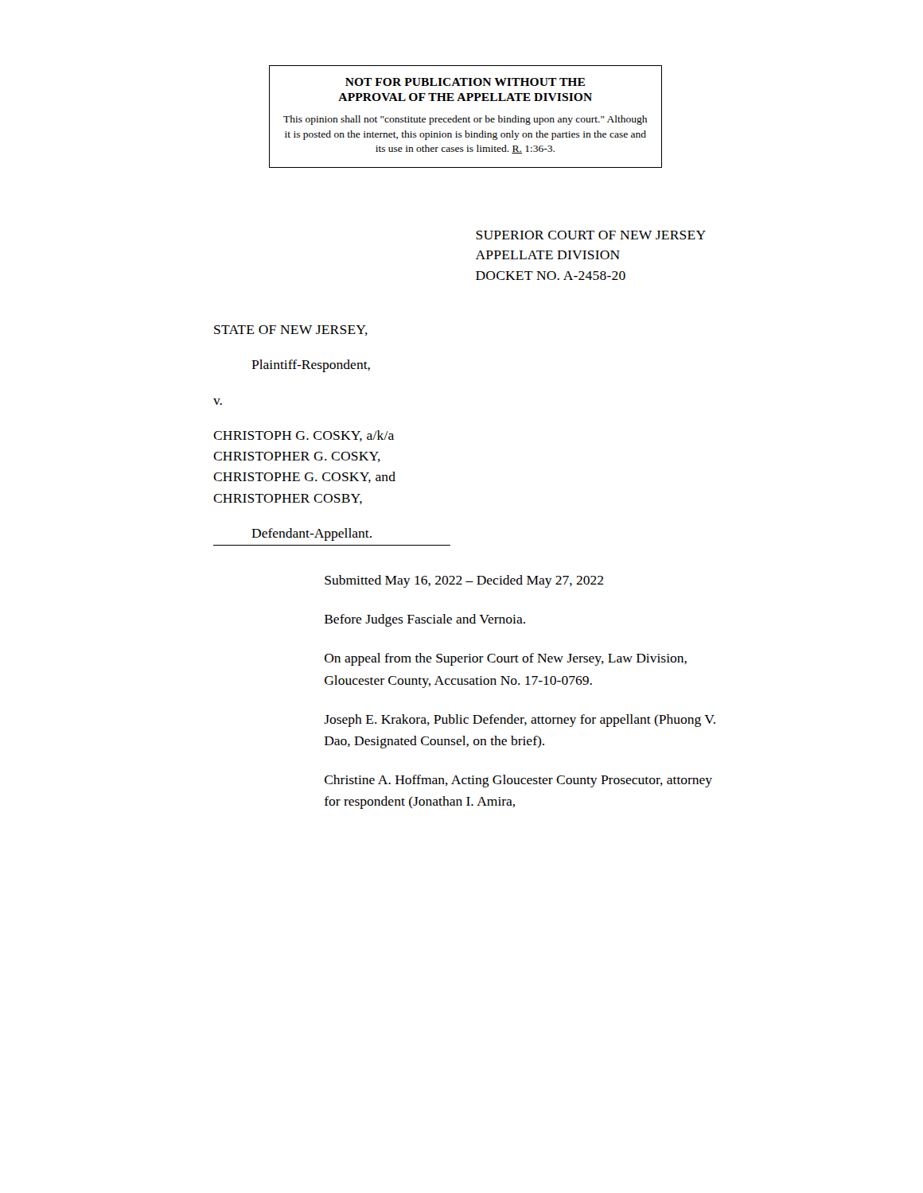NOT FOR PUBLICATION WITHOUT THE
APPROVAL OF THE APPELLATE DIVISION
This opinion shall not "constitute precedent or be binding upon any court." Although it is posted on the internet, this opinion is binding only on the parties in the case and its use in other cases is limited. R. 1:36-3.
SUPERIOR COURT OF NEW JERSEY
APPELLATE DIVISION
DOCKET NO. A-2458-20
STATE OF NEW JERSEY,
Plaintiff-Respondent,
v.
CHRISTOPH G. COSKY, a/k/a
CHRISTOPHER G. COSKY,
CHRISTOPHE G. COSKY, and
CHRISTOPHER COSBY,
Defendant-Appellant.
Submitted May 16, 2022 – Decided May 27, 2022
Before Judges Fasciale and Vernoia.
On appeal from the Superior Court of New Jersey, Law Division, Gloucester County, Accusation No. 17-10-0769.
Joseph E. Krakora, Public Defender, attorney for appellant (Phuong V. Dao, Designated Counsel, on the brief).
Christine A. Hoffman, Acting Gloucester County Prosecutor, attorney for respondent (Jonathan I. Amira,